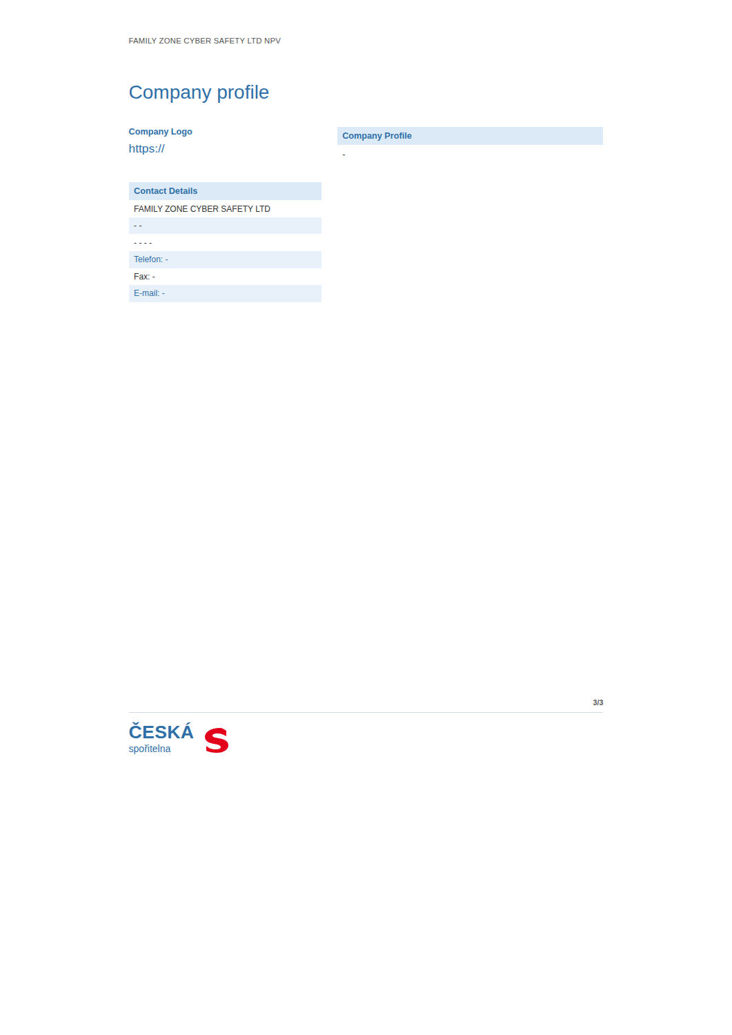FAMILY ZONE CYBER SAFETY LTD NPV
Company profile
Company Logo
https://
Contact Details
| FAMILY ZONE CYBER SAFETY LTD |
| - - |
| - - - - |
| Telefon: - |
| Fax: - |
| E-mail: - |
Company Profile
-
3/3
ČESKÁ
spořitelna